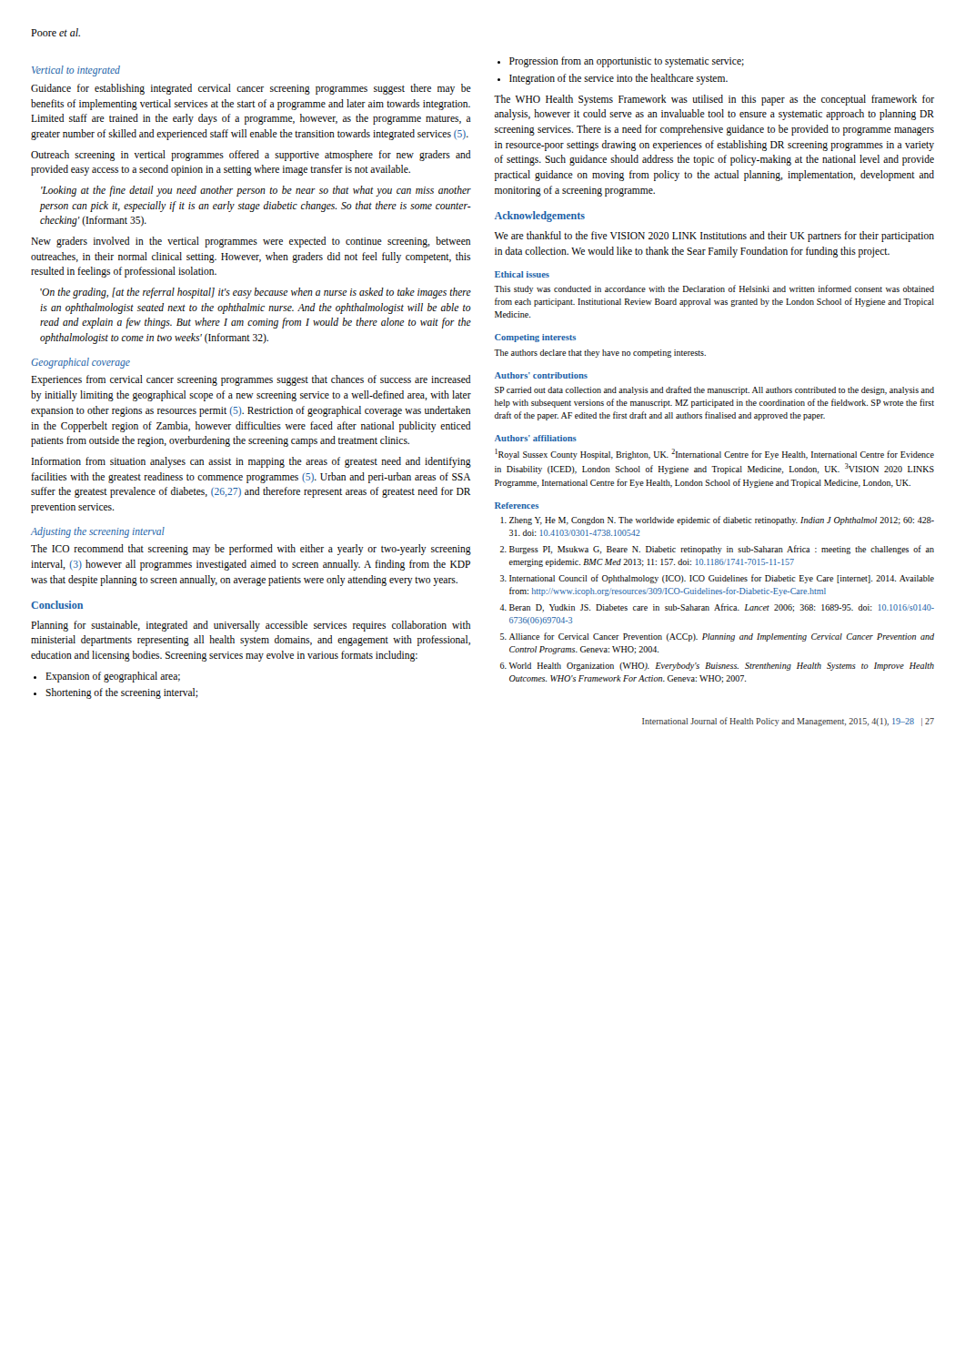Poore et al.
Vertical to integrated
Guidance for establishing integrated cervical cancer screening programmes suggest there may be benefits of implementing vertical services at the start of a programme and later aim towards integration. Limited staff are trained in the early days of a programme, however, as the programme matures, a greater number of skilled and experienced staff will enable the transition towards integrated services (5).
Outreach screening in vertical programmes offered a supportive atmosphere for new graders and provided easy access to a second opinion in a setting where image transfer is not available.
'Looking at the fine detail you need another person to be near so that what you can miss another person can pick it, especially if it is an early stage diabetic changes. So that there is some counter-checking' (Informant 35).
New graders involved in the vertical programmes were expected to continue screening, between outreaches, in their normal clinical setting. However, when graders did not feel fully competent, this resulted in feelings of professional isolation.
'On the grading, [at the referral hospital] it's easy because when a nurse is asked to take images there is an ophthalmologist seated next to the ophthalmic nurse. And the ophthalmologist will be able to read and explain a few things. But where I am coming from I would be there alone to wait for the ophthalmologist to come in two weeks' (Informant 32).
Geographical coverage
Experiences from cervical cancer screening programmes suggest that chances of success are increased by initially limiting the geographical scope of a new screening service to a well-defined area, with later expansion to other regions as resources permit (5). Restriction of geographical coverage was undertaken in the Copperbelt region of Zambia, however difficulties were faced after national publicity enticed patients from outside the region, overburdening the screening camps and treatment clinics.
Information from situation analyses can assist in mapping the areas of greatest need and identifying facilities with the greatest readiness to commence programmes (5). Urban and peri-urban areas of SSA suffer the greatest prevalence of diabetes, (26,27) and therefore represent areas of greatest need for DR prevention services.
Adjusting the screening interval
The ICO recommend that screening may be performed with either a yearly or two-yearly screening interval, (3) however all programmes investigated aimed to screen annually. A finding from the KDP was that despite planning to screen annually, on average patients were only attending every two years.
Conclusion
Planning for sustainable, integrated and universally accessible services requires collaboration with ministerial departments representing all health system domains, and engagement with professional, education and licensing bodies. Screening services may evolve in various formats including:
Expansion of geographical area;
Shortening of the screening interval;
Progression from an opportunistic to systematic service;
Integration of the service into the healthcare system.
The WHO Health Systems Framework was utilised in this paper as the conceptual framework for analysis, however it could serve as an invaluable tool to ensure a systematic approach to planning DR screening services. There is a need for comprehensive guidance to be provided to programme managers in resource-poor settings drawing on experiences of establishing DR screening programmes in a variety of settings. Such guidance should address the topic of policy-making at the national level and provide practical guidance on moving from policy to the actual planning, implementation, development and monitoring of a screening programme.
Acknowledgements
We are thankful to the five VISION 2020 LINK Institutions and their UK partners for their participation in data collection. We would like to thank the Sear Family Foundation for funding this project.
Ethical issues
This study was conducted in accordance with the Declaration of Helsinki and written informed consent was obtained from each participant. Institutional Review Board approval was granted by the London School of Hygiene and Tropical Medicine.
Competing interests
The authors declare that they have no competing interests.
Authors' contributions
SP carried out data collection and analysis and drafted the manuscript. All authors contributed to the design, analysis and help with subsequent versions of the manuscript. MZ participated in the coordination of the fieldwork. SP wrote the first draft of the paper. AF edited the first draft and all authors finalised and approved the paper.
Authors' affiliations
1Royal Sussex County Hospital, Brighton, UK. 2International Centre for Eye Health, International Centre for Evidence in Disability (ICED), London School of Hygiene and Tropical Medicine, London, UK. 3VISION 2020 LINKS Programme, International Centre for Eye Health, London School of Hygiene and Tropical Medicine, London, UK.
References
Zheng Y, He M, Congdon N. The worldwide epidemic of diabetic retinopathy. Indian J Ophthalmol 2012; 60: 428-31. doi: 10.4103/0301-4738.100542
Burgess PI, Msukwa G, Beare N. Diabetic retinopathy in sub-Saharan Africa : meeting the challenges of an emerging epidemic. BMC Med 2013; 11: 157. doi: 10.1186/1741-7015-11-157
International Council of Ophthalmology (ICO). ICO Guidelines for Diabetic Eye Care [internet]. 2014. Available from: http://www.icoph.org/resources/309/ICO-Guidelines-for-Diabetic-Eye-Care.html
Beran D, Yudkin JS. Diabetes care in sub-Saharan Africa. Lancet 2006; 368: 1689-95. doi: 10.1016/s0140-6736(06)69704-3
Alliance for Cervical Cancer Prevention (ACCp). Planning and Implementing Cervical Cancer Prevention and Control Programs. Geneva: WHO; 2004.
World Health Organization (WHO). Everybody's Buisness. Strenthening Health Systems to Improve Health Outcomes. WHO's Framework For Action. Geneva: WHO; 2007.
International Journal of Health Policy and Management, 2015, 4(1), 19–28 | 27